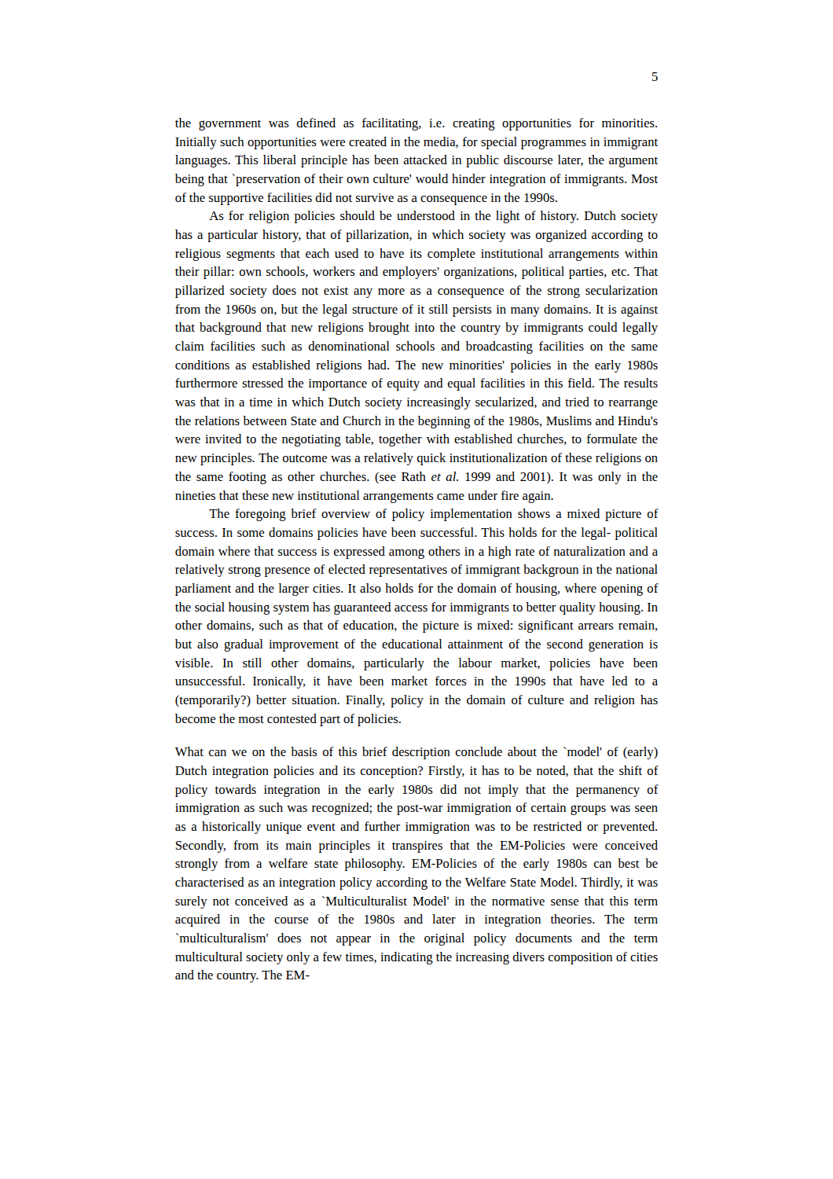5
the government was defined as facilitating, i.e. creating opportunities for minorities. Initially such opportunities were created in the media, for special programmes in immigrant languages. This liberal principle has been attacked in public discourse later, the argument being that `preservation of their own culture' would hinder integration of immigrants. Most of the supportive facilities did not survive as a consequence in the 1990s.
As for religion policies should be understood in the light of history. Dutch society has a particular history, that of pillarization, in which society was organized according to religious segments that each used to have its complete institutional arrangements within their pillar: own schools, workers and employers' organizations, political parties, etc. That pillarized society does not exist any more as a consequence of the strong secularization from the 1960s on, but the legal structure of it still persists in many domains. It is against that background that new religions brought into the country by immigrants could legally claim facilities such as denominational schools and broadcasting facilities on the same conditions as established religions had. The new minorities' policies in the early 1980s furthermore stressed the importance of equity and equal facilities in this field. The results was that in a time in which Dutch society increasingly secularized, and tried to rearrange the relations between State and Church in the beginning of the 1980s, Muslims and Hindu's were invited to the negotiating table, together with established churches, to formulate the new principles. The outcome was a relatively quick institutionalization of these religions on the same footing as other churches. (see Rath et al. 1999 and 2001). It was only in the nineties that these new institutional arrangements came under fire again.
The foregoing brief overview of policy implementation shows a mixed picture of success. In some domains policies have been successful. This holds for the legal- political domain where that success is expressed among others in a high rate of naturalization and a relatively strong presence of elected representatives of immigrant backgroun in the national parliament and the larger cities. It also holds for the domain of housing, where opening of the social housing system has guaranteed access for immigrants to better quality housing. In other domains, such as that of education, the picture is mixed: significant arrears remain, but also gradual improvement of the educational attainment of the second generation is visible. In still other domains, particularly the labour market, policies have been unsuccessful. Ironically, it have been market forces in the 1990s that have led to a (temporarily?) better situation. Finally, policy in the domain of culture and religion has become the most contested part of policies.
What can we on the basis of this brief description conclude about the `model' of (early) Dutch integration policies and its conception? Firstly, it has to be noted, that the shift of policy towards integration in the early 1980s did not imply that the permanency of immigration as such was recognized; the post-war immigration of certain groups was seen as a historically unique event and further immigration was to be restricted or prevented. Secondly, from its main principles it transpires that the EM-Policies were conceived strongly from a welfare state philosophy. EM-Policies of the early 1980s can best be characterised as an integration policy according to the Welfare State Model. Thirdly, it was surely not conceived as a `Multiculturalist Model' in the normative sense that this term acquired in the course of the 1980s and later in integration theories. The term `multiculturalism' does not appear in the original policy documents and the term multicultural society only a few times, indicating the increasing divers composition of cities and the country. The EM-